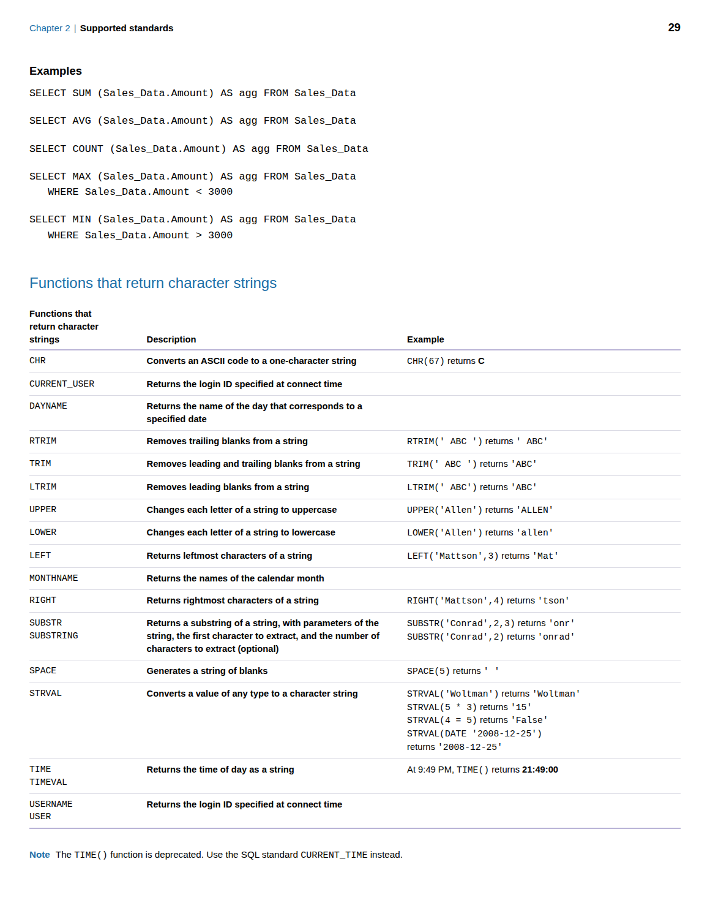Chapter 2|Supported standards
29
Examples
SELECT SUM (Sales_Data.Amount) AS agg FROM Sales_Data
SELECT AVG (Sales_Data.Amount) AS agg FROM Sales_Data
SELECT COUNT (Sales_Data.Amount) AS agg FROM Sales_Data
SELECT MAX (Sales_Data.Amount) AS agg FROM Sales_Data
   WHERE Sales_Data.Amount < 3000
SELECT MIN (Sales_Data.Amount) AS agg FROM Sales_Data
   WHERE Sales_Data.Amount > 3000
Functions that return character strings
| Functions that return character strings | Description | Example |
| --- | --- | --- |
| CHR | Converts an ASCII code to a one-character string | CHR(67) returns C |
| CURRENT_USER | Returns the login ID specified at connect time | |
| DAYNAME | Returns the name of the day that corresponds to a specified date | |
| RTRIM | Removes trailing blanks from a string | RTRIM(' ABC ') returns ' ABC' |
| TRIM | Removes leading and trailing blanks from a string | TRIM(' ABC ') returns 'ABC' |
| LTRIM | Removes leading blanks from a string | LTRIM(' ABC') returns 'ABC' |
| UPPER | Changes each letter of a string to uppercase | UPPER('Allen') returns 'ALLEN' |
| LOWER | Changes each letter of a string to lowercase | LOWER('Allen') returns 'allen' |
| LEFT | Returns leftmost characters of a string | LEFT('Mattson',3) returns 'Mat' |
| MONTHNAME | Returns the names of the calendar month | |
| RIGHT | Returns rightmost characters of a string | RIGHT('Mattson',4) returns 'tson' |
| SUBSTR SUBSTRING | Returns a substring of a string, with parameters of the string, the first character to extract, and the number of characters to extract (optional) | SUBSTR('Conrad',2,3) returns 'onr' SUBSTR('Conrad',2) returns 'onrad' |
| SPACE | Generates a string of blanks | SPACE(5) returns ' ' |
| STRVAL | Converts a value of any type to a character string | STRVAL('Woltman') returns 'Woltman' STRVAL(5 * 3) returns '15' STRVAL(4 = 5) returns 'False' STRVAL(DATE '2008-12-25') returns '2008-12-25' |
| TIME TIMEVAL | Returns the time of day as a string | At 9:49 PM, TIME() returns 21:49:00 |
| USERNAME USER | Returns the login ID specified at connect time | |
Note The TIME() function is deprecated. Use the SQL standard CURRENT_TIME instead.